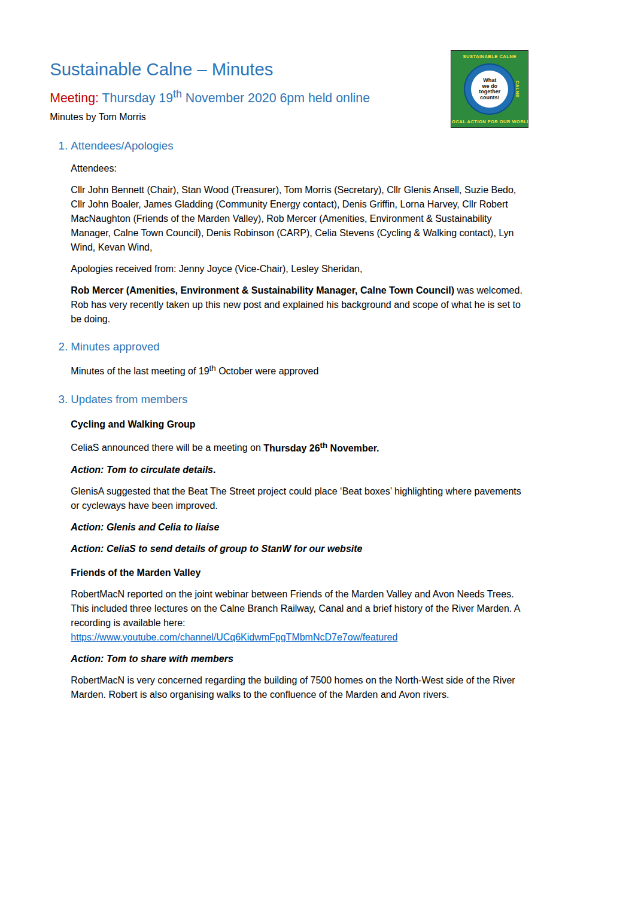SUSTAINABLE CALNE LOCAL ACTION FOR OUR WORLD SUSTAINABLE CALNE
What
we do
together
counts!
Sustainable Calne – Minutes
Meeting: Thursday 19th November 2020 6pm held online
Minutes by Tom Morris
Attendees/Apologies
Attendees:
Cllr John Bennett (Chair), Stan Wood (Treasurer), Tom Morris (Secretary), Cllr Glenis Ansell, Suzie Bedo, Cllr John Boaler, James Gladding (Community Energy contact), Denis Griffin, Lorna Harvey, Cllr Robert MacNaughton (Friends of the Marden Valley), Rob Mercer (Amenities, Environment & Sustainability Manager, Calne Town Council), Denis Robinson (CARP), Celia Stevens (Cycling & Walking contact), Lyn Wind, Kevan Wind,
Apologies received from: Jenny Joyce (Vice-Chair), Lesley Sheridan,
Rob Mercer (Amenities, Environment & Sustainability Manager, Calne Town Council) was welcomed. Rob has very recently taken up this new post and explained his background and scope of what he is set to be doing.
Minutes approved
Minutes of the last meeting of 19th October were approved
Updates from members
Cycling and Walking Group
CeliaS announced there will be a meeting on Thursday 26th November.
Action: Tom to circulate details.
GlenisA suggested that the Beat The Street project could place ‘Beat boxes’ highlighting where pavements or cycleways have been improved.
Action: Glenis and Celia to liaise
Action: CeliaS to send details of group to StanW for our website
Friends of the Marden Valley
RobertMacN reported on the joint webinar between Friends of the Marden Valley and Avon Needs Trees. This included three lectures on the Calne Branch Railway, Canal and a brief history of the River Marden. A recording is available here:
https://www.youtube.com/channel/UCq6KidwmFpgTMbmNcD7e7ow/featured
Action: Tom to share with members
RobertMacN is very concerned regarding the building of 7500 homes on the North-West side of the River Marden. Robert is also organising walks to the confluence of the Marden and Avon rivers.